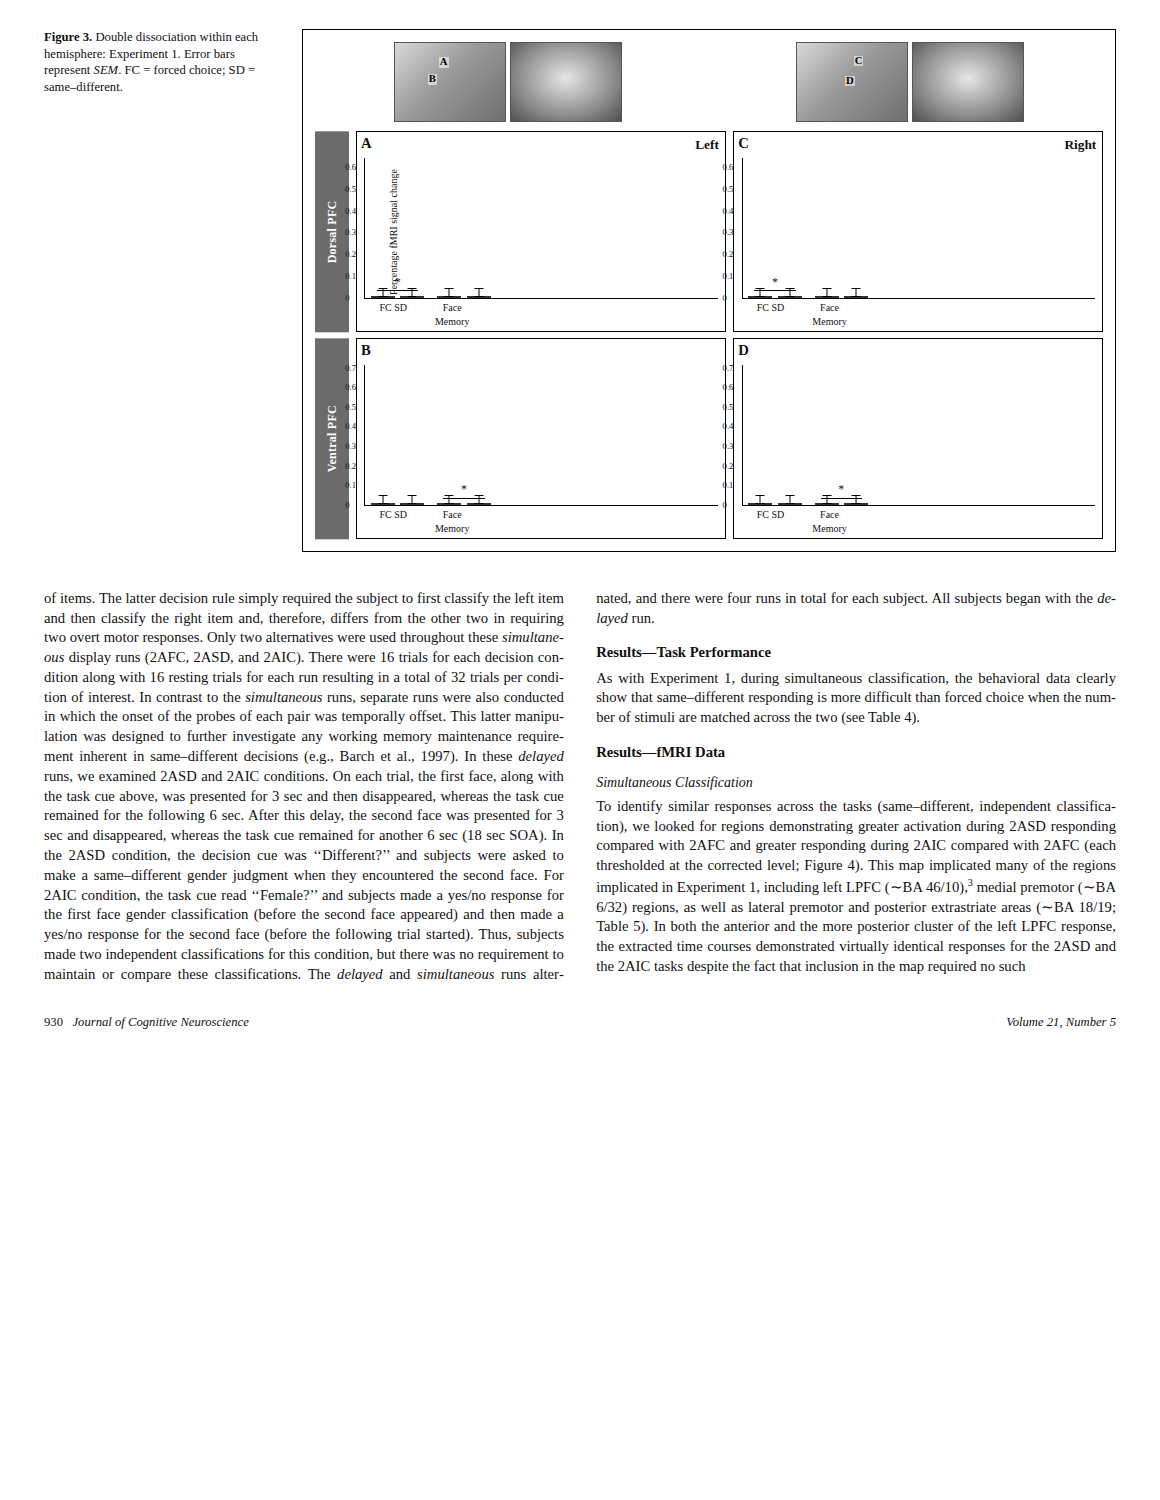Figure 3. Double dissociation within each hemisphere: Experiment 1. Error bars represent SEM. FC = forced choice; SD = same–different.
A B
C D
Dorsal PFC
A Left Percentage fMRI signal change
0 0.1 0.2 0.3 0.4 0.5 0.6
*
FC SD Face Memory
C Right
0 0.1 0.2 0.3 0.4 0.5 0.6
*
FC SD Face Memory
Ventral PFC
B
0 0.1 0.2 0.3 0.4 0.5 0.6 0.7
*
FC SD Face Memory
D
0 0.1 0.2 0.3 0.4 0.5 0.6 0.7
*
FC SD Face Memory
of items. The latter decision rule simply required the subject to first classify the left item and then classify the right item and, therefore, differs from the other two in requiring two overt motor responses. Only two alternatives were used throughout these simultaneous display runs (2AFC, 2ASD, and 2AIC). There were 16 trials for each decision condition along with 16 resting trials for each run resulting in a total of 32 trials per condition of interest. In contrast to the simultaneous runs, separate runs were also conducted in which the onset of the probes of each pair was temporally offset. This latter manipulation was designed to further investigate any working memory maintenance requirement inherent in same–different decisions (e.g., Barch et al., 1997). In these delayed runs, we examined 2ASD and 2AIC conditions. On each trial, the first face, along with the task cue above, was presented for 3 sec and then disappeared, whereas the task cue remained for the following 6 sec. After this delay, the second face was presented for 3 sec and disappeared, whereas the task cue remained for another 6 sec (18 sec SOA). In the 2ASD condition, the decision cue was ‘‘Different?’’ and subjects were asked to make a same–different gender judgment when they encountered the second face. For 2AIC condition, the task cue read ‘‘Female?’’ and subjects made a yes/no response for the first face gender classification (before the second face appeared) and then made a yes/no response for the second face (before the following trial started). Thus, subjects made two independent classifications for this condition, but there was no requirement to maintain or compare these classifications. The delayed and simultaneous runs alternated, and there were four runs in total for each subject. All subjects began with the delayed run.
Results—Task Performance
As with Experiment 1, during simultaneous classification, the behavioral data clearly show that same–different responding is more difficult than forced choice when the number of stimuli are matched across the two (see Table 4).
Results—fMRI Data
Simultaneous Classification
To identify similar responses across the tasks (same–different, independent classification), we looked for regions demonstrating greater activation during 2ASD responding compared with 2AFC and greater responding during 2AIC compared with 2AFC (each thresholded at the corrected level; Figure 4). This map implicated many of the regions implicated in Experiment 1, including left LPFC (∼BA 46/10),3 medial premotor (∼BA 6/32) regions, as well as lateral premotor and posterior extrastriate areas (∼BA 18/19; Table 5). In both the anterior and the more posterior cluster of the left LPFC response, the extracted time courses demonstrated virtually identical responses for the 2ASD and the 2AIC tasks despite the fact that inclusion in the map required no such
930 Journal of Cognitive Neuroscience Volume 21, Number 5